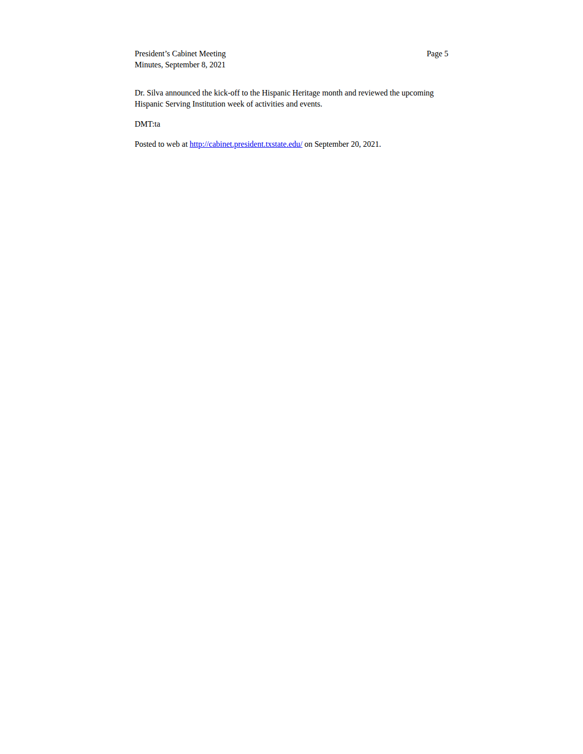President’s Cabinet Meeting
Minutes, September 8, 2021
Page 5
Dr. Silva announced the kick-off to the Hispanic Heritage month and reviewed the upcoming Hispanic Serving Institution week of activities and events.
DMT:ta
Posted to web at http://cabinet.president.txstate.edu/ on September 20, 2021.